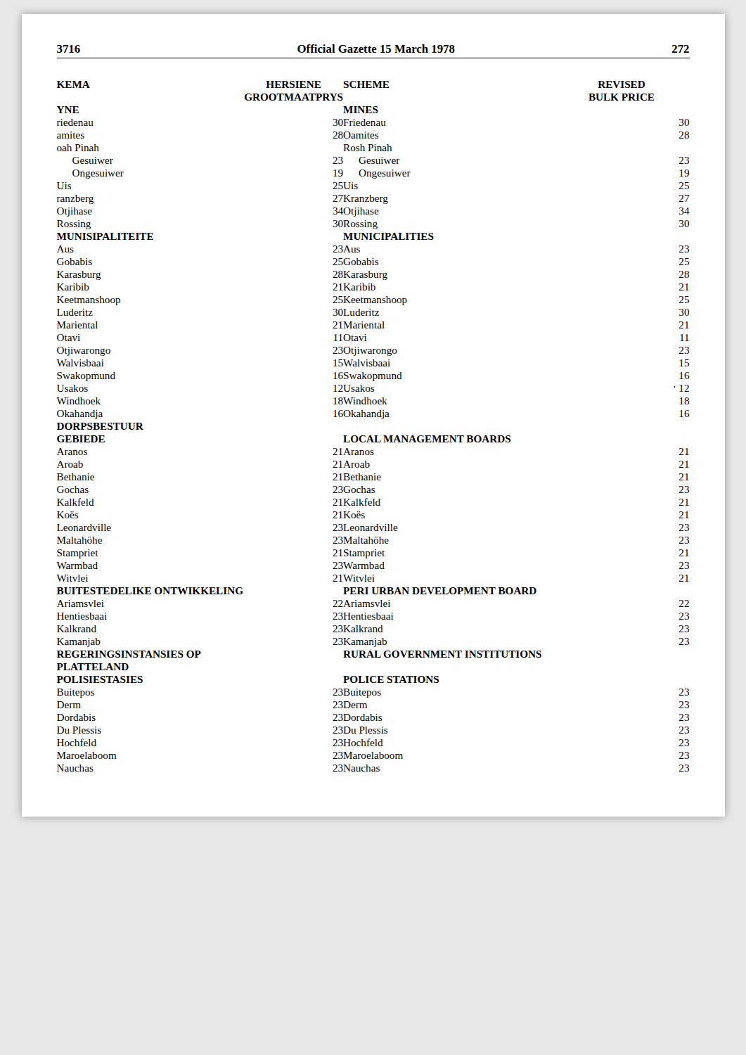3716 Official Gazette 15 March 1978 272
| KEMA | HERSIENE GROOTMAATPRYS | SCHEME | REVISED BULK PRICE |
| YNE | | MINES | |
| riedenau | 30 | Friedenau | 30 |
| amites | 28 | Oamites | 28 |
| oah Pinah | | Rosh Pinah | |
| Gesuiwer | 23 | Gesuiwer | 23 |
| Ongesuiwer | 19 | Ongesuiwer | 19 |
| Uis | 25 | Uis | 25 |
| ranzberg | 27 | Kranzberg | 27 |
| Otjihase | 34 | Otjihase | 34 |
| Rossing | 30 | Rossing | 30 |
| MUNISIPALITEITE | | MUNICIPALITIES | |
| Aus | 23 | Aus | 23 |
| Gobabis | 25 | Gobabis | 25 |
| Karasburg | 28 | Karasburg | 28 |
| Karibib | 21 | Karibib | 21 |
| Keetmanshoop | 25 | Keetmanshoop | 25 |
| Luderitz | 30 | Luderitz | 30 |
| Mariental | 21 | Mariental | 21 |
| Otavi | 11 | Otavi | 11 |
| Otjiwarongo | 23 | Otjiwarongo | 23 |
| Walvisbaai | 15 | Walvisbaai | 15 |
| Swakopmund | 16 | Swakopmund | 16 |
| Usakos | 12 | Usakos | ’ 12 |
| Windhoek | 18 | Windhoek | 18 |
| Okahandja | 16 | Okahandja | 16 |
| DORPSBESTUUR | | | |
| GEBIEDE | | LOCAL MANAGEMENT BOARDS | |
| Aranos | 21 | Aranos | 21 |
| Aroab | 21 | Aroab | 21 |
| Bethanie | 21 | Bethanie | 21 |
| Gochas | 23 | Gochas | 23 |
| Kalkfeld | 21 | Kalkfeld | 21 |
| Koës | 21 | Koës | 21 |
| Leonardville | 23 | Leonardville | 23 |
| Maltahöhe | 23 | Maltahöhe | 23 |
| Stampriet | 21 | Stampriet | 21 |
| Warmbad | 23 | Warmbad | 23 |
| Witvlei | 21 | Witvlei | 21 |
| BUITESTEDELIKE ONTWIKKELING | | PERI URBAN DEVELOPMENT BOARD | |
| Ariamsvlei | 22 | Ariamsvlei | 22 |
| Hentiesbaai | 23 | Hentiesbaai | 23 |
| Kalkrand | 23 | Kalkrand | 23 |
| Kamanjab | 23 | Kamanjab | 23 |
| REGERINGSINSTANSIES OP PLATTELAND | | RURAL GOVERNMENT INSTITUTIONS | |
| POLISIESTASIES | | POLICE STATIONS | |
| Buitepos | 23 | Buitepos | 23 |
| Derm | 23 | Derm | 23 |
| Dordabis | 23 | Dordabis | 23 |
| Du Plessis | 23 | Du Plessis | 23 |
| Hochfeld | 23 | Hochfeld | 23 |
| Maroelaboom | 23 | Maroelaboom | 23 |
| Nauchas | 23 | Nauchas | 23 |